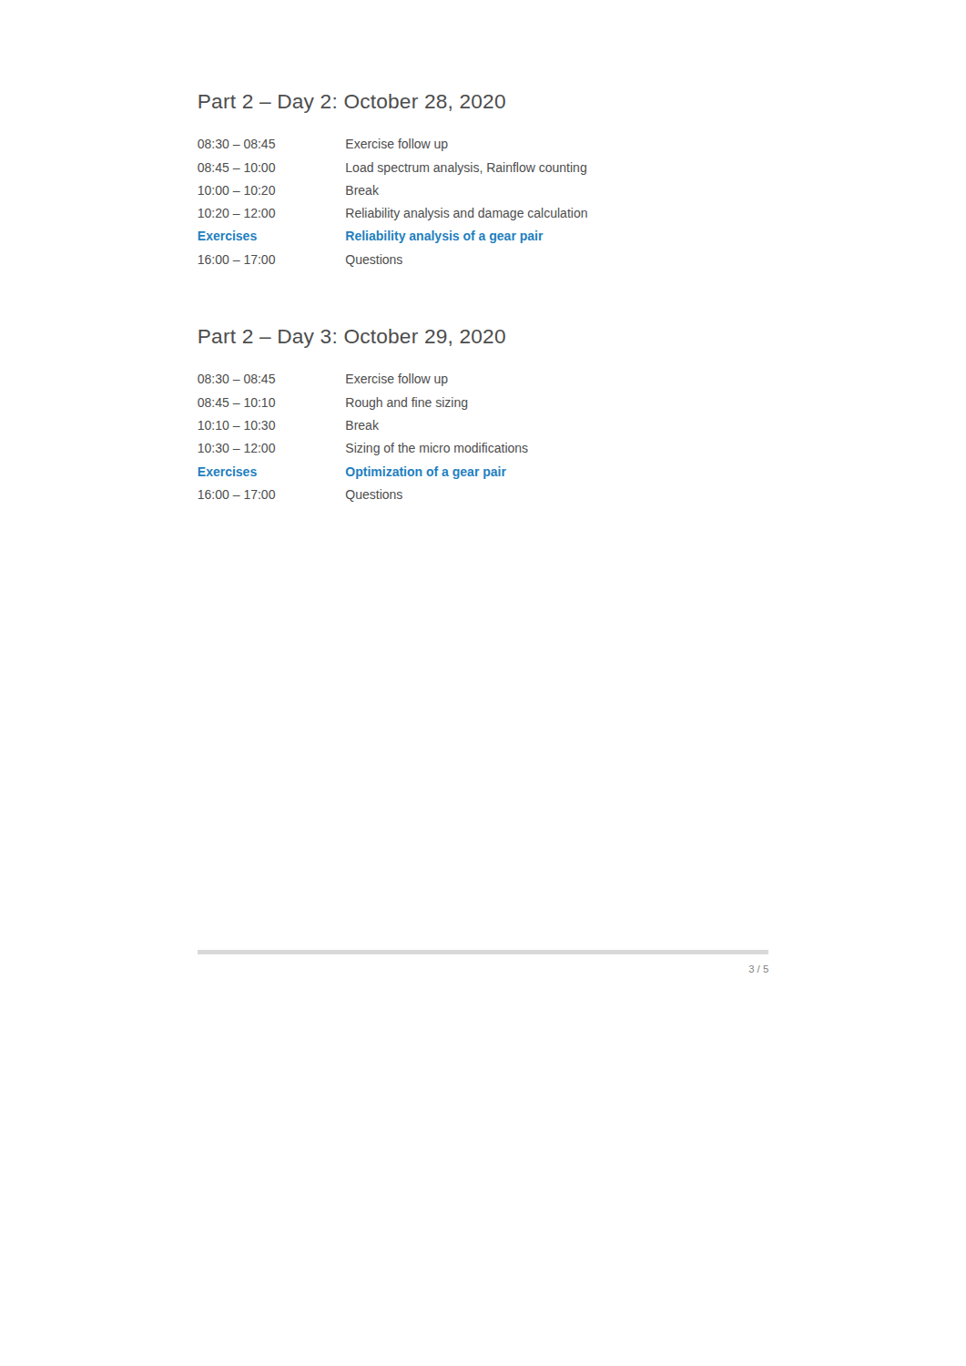Part 2 – Day 2: October 28, 2020
| 08:30 – 08:45 | Exercise follow up |
| 08:45 – 10:00 | Load spectrum analysis, Rainflow counting |
| 10:00 – 10:20 | Break |
| 10:20 – 12:00 | Reliability analysis and damage calculation |
| Exercises | Reliability analysis of a gear pair |
| 16:00 – 17:00 | Questions |
Part 2 – Day 3: October 29, 2020
| 08:30 – 08:45 | Exercise follow up |
| 08:45 – 10:10 | Rough and fine sizing |
| 10:10 – 10:30 | Break |
| 10:30 – 12:00 | Sizing of the micro modifications |
| Exercises | Optimization of a gear pair |
| 16:00 – 17:00 | Questions |
3 / 5